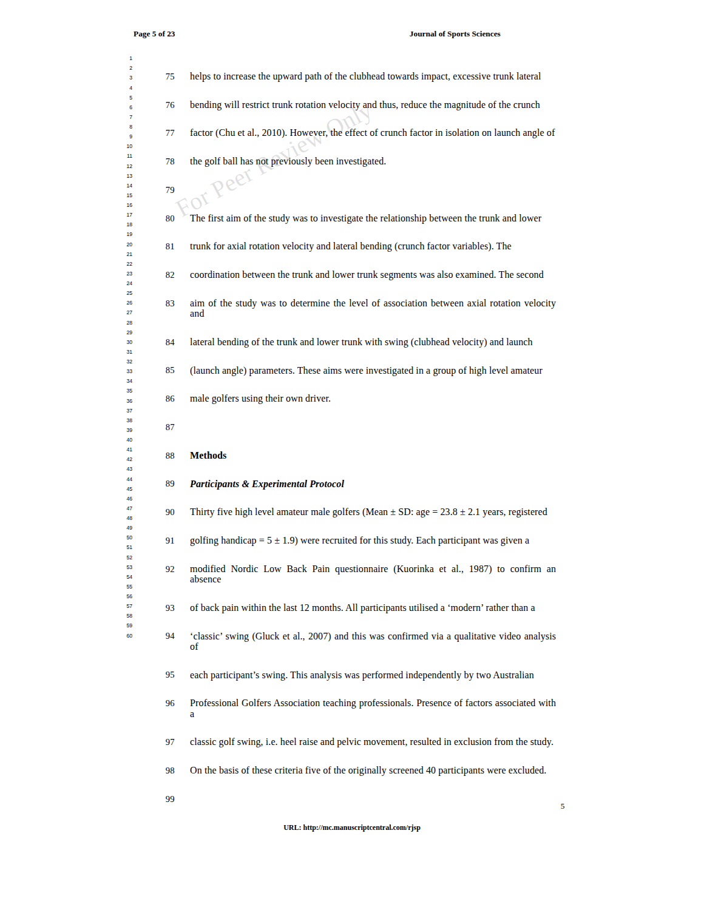Page 5 of 23 Journal of Sports Sciences
1
2
3
4
5
6
7
8
9
10
11
12
13
14
15
16
17
18
19
20
21
22
23
24
25
26
27
28
29
30
31
32
33
34
35
36
37
38
39
40
41
42
43
44
45
46
47
48
49
50
51
52
53
54
55
56
57
58
59
60
For Peer Review Only
75
helps to increase the upward path of the clubhead towards impact, excessive trunk lateral
76
bending will restrict trunk rotation velocity and thus, reduce the magnitude of the crunch
77
factor (Chu et al., 2010). However, the effect of crunch factor in isolation on launch angle of
78
the golf ball has not previously been investigated.
79
80
The first aim of the study was to investigate the relationship between the trunk and lower
81
trunk for axial rotation velocity and lateral bending (crunch factor variables). The
82
coordination between the trunk and lower trunk segments was also examined. The second
83
aim of the study was to determine the level of association between axial rotation velocity and
84
lateral bending of the trunk and lower trunk with swing (clubhead velocity) and launch
85
(launch angle) parameters. These aims were investigated in a group of high level amateur
86
male golfers using their own driver.
87
88
Methods
89
Participants & Experimental Protocol
90
Thirty five high level amateur male golfers (Mean ± SD: age = 23.8 ± 2.1 years, registered
91
golfing handicap = 5 ± 1.9) were recruited for this study. Each participant was given a
92
modified Nordic Low Back Pain questionnaire (Kuorinka et al., 1987) to confirm an absence
93
of back pain within the last 12 months. All participants utilised a ‘modern’ rather than a
94
‘classic’ swing (Gluck et al., 2007) and this was confirmed via a qualitative video analysis of
95
each participant’s swing. This analysis was performed independently by two Australian
96
Professional Golfers Association teaching professionals. Presence of factors associated with a
97
classic golf swing, i.e. heel raise and pelvic movement, resulted in exclusion from the study.
98
On the basis of these criteria five of the originally screened 40 participants were excluded.
99
5
URL: http://mc.manuscriptcentral.com/rjsp